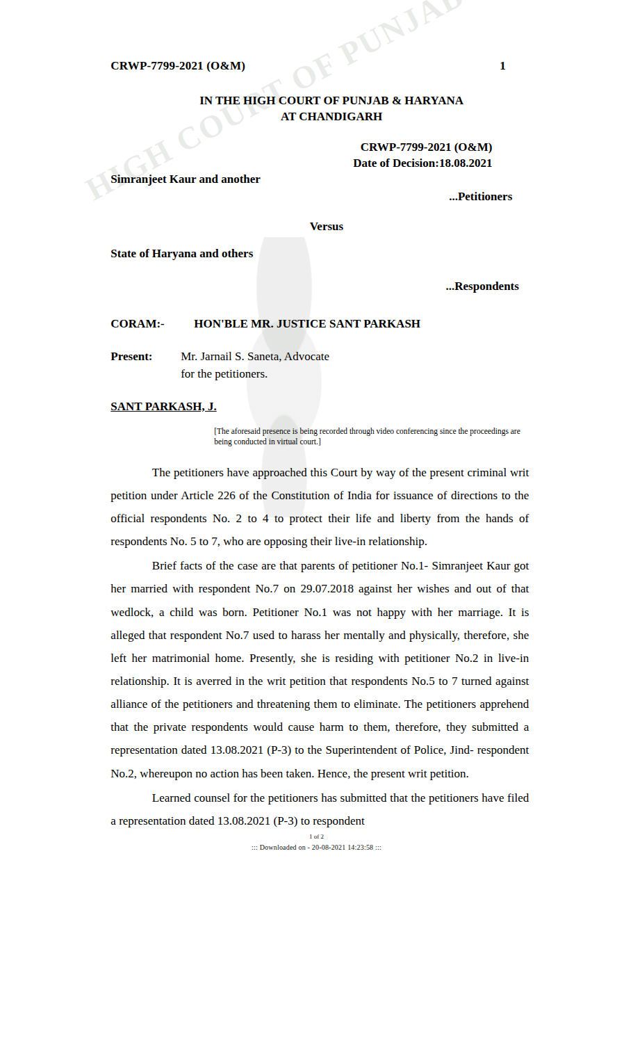HIGH COURT OF PUNJAB AND HARYANA
CRWP-7799-2021 (O&M)
1
IN THE HIGH COURT OF PUNJAB & HARYANA AT CHANDIGARH
CRWP-7799-2021 (O&M)
Date of Decision:18.08.2021
Simranjeet Kaur and another
...Petitioners
Versus
State of Haryana and others
...Respondents
CORAM:-HON'BLE MR. JUSTICE SANT PARKASH
Present:
Mr. Jarnail S. Saneta, Advocate for the petitioners.
SANT PARKASH, J.
[The aforesaid presence is being recorded through video conferencing since the proceedings are being conducted in virtual court.]
The petitioners have approached this Court by way of the present criminal writ petition under Article 226 of the Constitution of India for issuance of directions to the official respondents No. 2 to 4 to protect their life and liberty from the hands of respondents No. 5 to 7, who are opposing their live-in relationship.
Brief facts of the case are that parents of petitioner No.1- Simranjeet Kaur got her married with respondent No.7 on 29.07.2018 against her wishes and out of that wedlock, a child was born. Petitioner No.1 was not happy with her marriage. It is alleged that respondent No.7 used to harass her mentally and physically, therefore, she left her matrimonial home. Presently, she is residing with petitioner No.2 in live-in relationship. It is averred in the writ petition that respondents No.5 to 7 turned against alliance of the petitioners and threatening them to eliminate. The petitioners apprehend that the private respondents would cause harm to them, therefore, they submitted a representation dated 13.08.2021 (P-3) to the Superintendent of Police, Jind- respondent No.2, whereupon no action has been taken. Hence, the present writ petition.
Learned counsel for the petitioners has submitted that the petitioners have filed a representation dated 13.08.2021 (P-3) to respondent
1 of 2
::: Downloaded on - 20-08-2021 14:23:58 :::